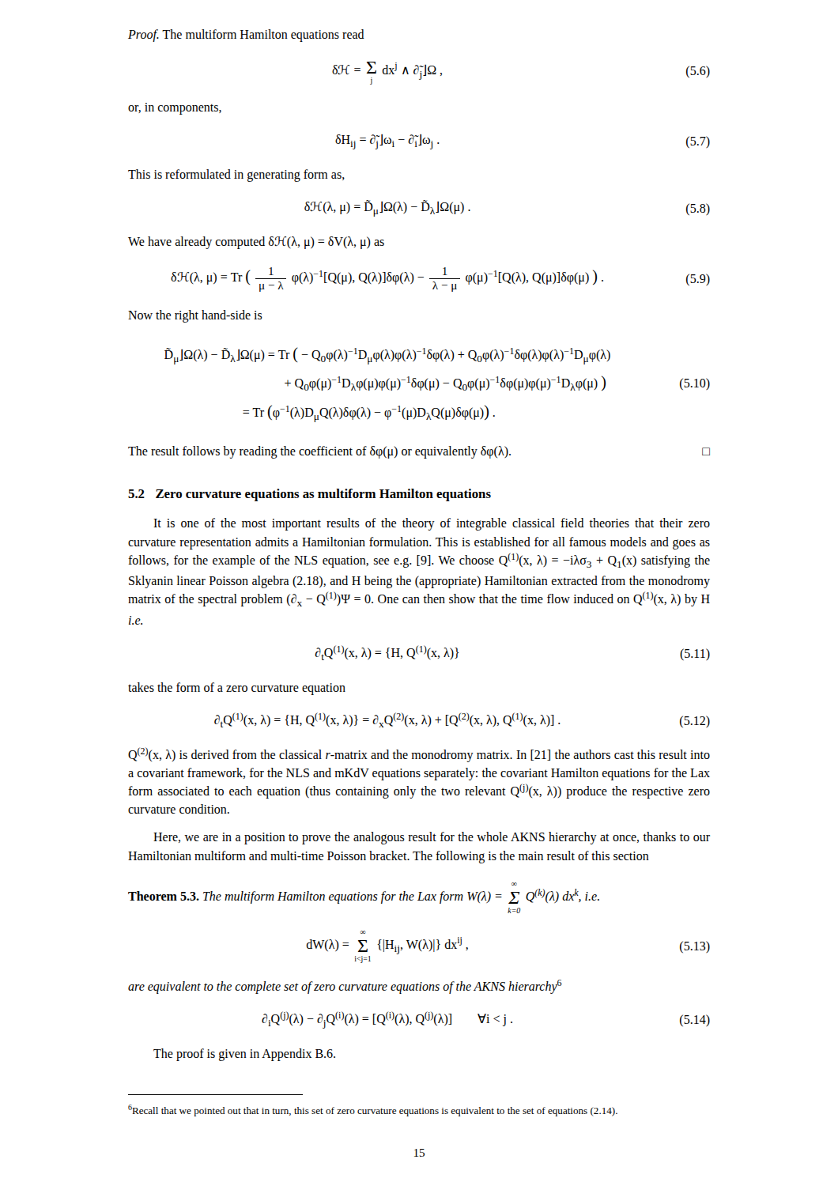Proof. The multiform Hamilton equations read
δℋ = Σj dxj ∧ ∂̃j⌋Ω , (5.6)
or, in components,
δHij = ∂̃j⌋ωi − ∂̃i⌋ωj . (5.7)
This is reformulated in generating form as,
δℋ(λ, μ) = D̃μ⌋Ω(λ) − D̃λ⌋Ω(μ) . (5.8)
We have already computed δℋ(λ, μ) = δV(λ, μ) as
δℋ(λ, μ) = Tr ( 1 μ − λ φ(λ)−1[Q(μ), Q(λ)]δφ(λ) − 1 λ − μ φ(μ)−1[Q(λ), Q(μ)]δφ(μ) ) . (5.9)
Now the right hand-side is
D̃μ⌋Ω(λ) − D̃λ⌋Ω(μ) = Tr ( − Q0φ(λ)−1Dμφ(λ)φ(λ)−1δφ(λ) + Q0φ(λ)−1δφ(λ)φ(λ)−1Dμφ(λ) + Q0φ(μ)−1Dλφ(μ)φ(μ)−1δφ(μ) − Q0φ(μ)−1δφ(μ)φ(μ)−1Dλφ(μ) ) = Tr (φ−1(λ)DμQ(λ)δφ(λ) − φ−1(μ)DλQ(μ)δφ(μ)) . (5.10)
The result follows by reading the coefficient of δφ(μ) or equivalently δφ(λ). □
5.2 Zero curvature equations as multiform Hamilton equations
It is one of the most important results of the theory of integrable classical field theories that their zero curvature representation admits a Hamiltonian formulation. This is established for all famous models and goes as follows, for the example of the NLS equation, see e.g. [9]. We choose Q(1)(x, λ) = −iλσ3 + Q1(x) satisfying the Sklyanin linear Poisson algebra (2.18), and H being the (appropriate) Hamiltonian extracted from the monodromy matrix of the spectral problem (∂x − Q(1))Ψ = 0. One can then show that the time flow induced on Q(1)(x, λ) by H i.e.
∂tQ(1)(x, λ) = {H, Q(1)(x, λ)} (5.11)
takes the form of a zero curvature equation
∂tQ(1)(x, λ) = {H, Q(1)(x, λ)} = ∂xQ(2)(x, λ) + [Q(2)(x, λ), Q(1)(x, λ)] . (5.12)
Q(2)(x, λ) is derived from the classical r-matrix and the monodromy matrix. In [21] the authors cast this result into a covariant framework, for the NLS and mKdV equations separately: the covariant Hamilton equations for the Lax form associated to each equation (thus containing only the two relevant Q(j)(x, λ)) produce the respective zero curvature condition.
Here, we are in a position to prove the analogous result for the whole AKNS hierarchy at once, thanks to our Hamiltonian multiform and multi-time Poisson bracket. The following is the main result of this section
Theorem 5.3. The multiform Hamilton equations for the Lax form W(λ) = ∞Σk=0 Q(k)(λ) dxk, i.e.
dW(λ) = ∞Σi<j=1 {|Hij, W(λ)|} dxij , (5.13)
are equivalent to the complete set of zero curvature equations of the AKNS hierarchy6
∂iQ(j)(λ) − ∂jQ(i)(λ) = [Q(i)(λ), Q(j)(λ)] ∀i < j . (5.14)
The proof is given in Appendix B.6.
6Recall that we pointed out that in turn, this set of zero curvature equations is equivalent to the set of equations (2.14).
15